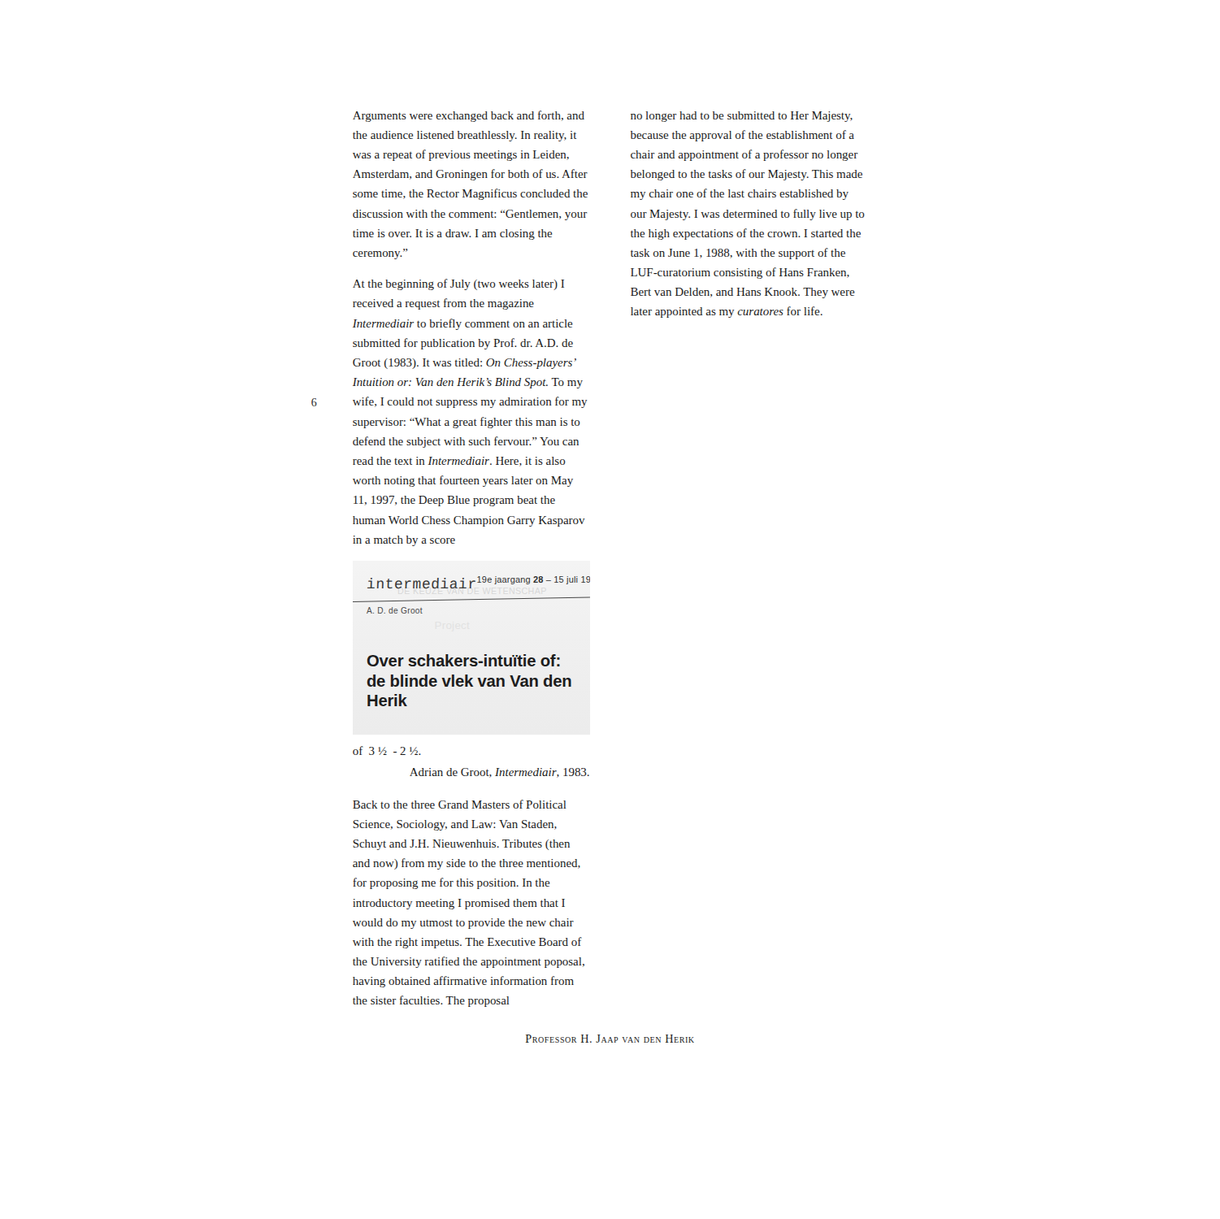6
Arguments were exchanged back and forth, and the audience listened breathlessly. In reality, it was a repeat of previous meetings in Leiden, Amsterdam, and Groningen for both of us. After some time, the Rector Magnificus concluded the discussion with the comment: “Gentlemen, your time is over. It is a draw. I am closing the ceremony.”
At the beginning of July (two weeks later) I received a request from the magazine Intermediair to briefly comment on an article submitted for publication by Prof. dr. A.D. de Groot (1983). It was titled: On Chess-players’ Intuition or: Van den Herik’s Blind Spot. To my wife, I could not suppress my admiration for my supervisor: “What a great fighter this man is to defend the subject with such fervour.” You can read the text in Intermediair. Here, it is also worth noting that fourteen years later on May 11, 1997, the Deep Blue program beat the human World Chess Champion Garry Kasparov in a match by a score
DE KEUZE VAN DE WETENSCHAP
Project
intermediair
19e jaargang 28 – 15 juli 1983
A. D. de Groot
Over schakers-intuïtie of:
de blinde vlek van Van den Herik
of 3 ½ - 2 ½.
Adrian de Groot, Intermediair, 1983.
Back to the three Grand Masters of Political Science, Sociology, and Law: Van Staden, Schuyt and J.H. Nieuwenhuis. Tributes (then and now) from my side to the three mentioned, for proposing me for this position. In the introductory meeting I promised them that I would do my utmost to provide the new chair with the right impetus. The Executive Board of the University ratified the appointment poposal, having obtained affirmative information from the sister faculties. The proposal
no longer had to be submitted to Her Majesty, because the approval of the establishment of a chair and appointment of a professor no longer belonged to the tasks of our Majesty. This made my chair one of the last chairs established by our Majesty. I was determined to fully live up to the high expectations of the crown. I started the task on June 1, 1988, with the support of the LUF-curatorium consisting of Hans Franken, Bert van Delden, and Hans Knook. They were later appointed as my curatores for life.
Professor H. Jaap van den Herik